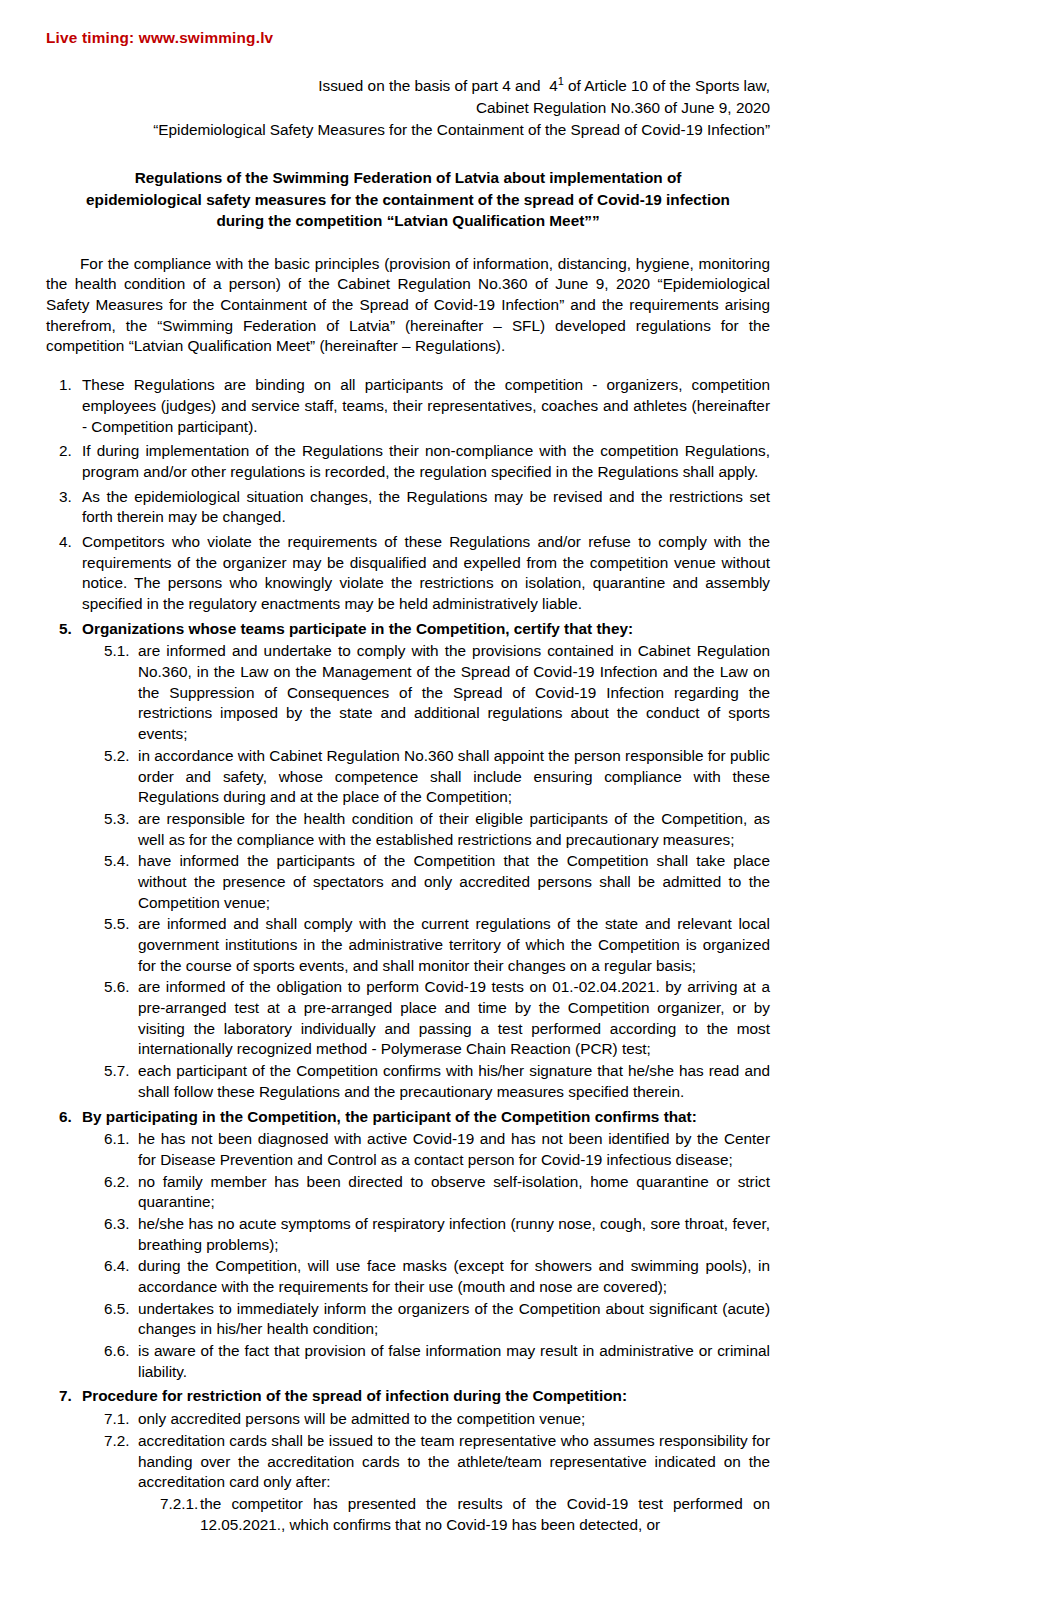Live timing: www.swimming.lv
Issued on the basis of part 4 and 41 of Article 10 of the Sports law,
Cabinet Regulation No.360 of June 9, 2020
“Epidemiological Safety Measures for the Containment of the Spread of Covid-19 Infection”
Regulations of the Swimming Federation of Latvia about implementation of epidemiological safety measures for the containment of the spread of Covid-19 infection during the competition “Latvian Qualification Meet””
For the compliance with the basic principles (provision of information, distancing, hygiene, monitoring the health condition of a person) of the Cabinet Regulation No.360 of June 9, 2020 “Epidemiological Safety Measures for the Containment of the Spread of Covid-19 Infection” and the requirements arising therefrom, the “Swimming Federation of Latvia” (hereinafter – SFL) developed regulations for the competition “Latvian Qualification Meet” (hereinafter – Regulations).
These Regulations are binding on all participants of the competition - organizers, competition employees (judges) and service staff, teams, their representatives, coaches and athletes (hereinafter - Competition participant).
If during implementation of the Regulations their non-compliance with the competition Regulations, program and/or other regulations is recorded, the regulation specified in the Regulations shall apply.
As the epidemiological situation changes, the Regulations may be revised and the restrictions set forth therein may be changed.
Competitors who violate the requirements of these Regulations and/or refuse to comply with the requirements of the organizer may be disqualified and expelled from the competition venue without notice. The persons who knowingly violate the restrictions on isolation, quarantine and assembly specified in the regulatory enactments may be held administratively liable.
Organizations whose teams participate in the Competition, certify that they:
5.1. are informed and undertake to comply with the provisions contained in Cabinet Regulation No.360, in the Law on the Management of the Spread of Covid-19 Infection and the Law on the Suppression of Consequences of the Spread of Covid-19 Infection regarding the restrictions imposed by the state and additional regulations about the conduct of sports events;
5.2. in accordance with Cabinet Regulation No.360 shall appoint the person responsible for public order and safety, whose competence shall include ensuring compliance with these Regulations during and at the place of the Competition;
5.3. are responsible for the health condition of their eligible participants of the Competition, as well as for the compliance with the established restrictions and precautionary measures;
5.4. have informed the participants of the Competition that the Competition shall take place without the presence of spectators and only accredited persons shall be admitted to the Competition venue;
5.5. are informed and shall comply with the current regulations of the state and relevant local government institutions in the administrative territory of which the Competition is organized for the course of sports events, and shall monitor their changes on a regular basis;
5.6. are informed of the obligation to perform Covid-19 tests on 01.-02.04.2021. by arriving at a pre-arranged test at a pre-arranged place and time by the Competition organizer, or by visiting the laboratory individually and passing a test performed according to the most internationally recognized method - Polymerase Chain Reaction (PCR) test;
5.7. each participant of the Competition confirms with his/her signature that he/she has read and shall follow these Regulations and the precautionary measures specified therein.
By participating in the Competition, the participant of the Competition confirms that:
6.1. he has not been diagnosed with active Covid-19 and has not been identified by the Center for Disease Prevention and Control as a contact person for Covid-19 infectious disease;
6.2. no family member has been directed to observe self-isolation, home quarantine or strict quarantine;
6.3. he/she has no acute symptoms of respiratory infection (runny nose, cough, sore throat, fever, breathing problems);
6.4. during the Competition, will use face masks (except for showers and swimming pools), in accordance with the requirements for their use (mouth and nose are covered);
6.5. undertakes to immediately inform the organizers of the Competition about significant (acute) changes in his/her health condition;
6.6. is aware of the fact that provision of false information may result in administrative or criminal liability.
Procedure for restriction of the spread of infection during the Competition:
7.1. only accredited persons will be admitted to the competition venue;
7.2. accreditation cards shall be issued to the team representative who assumes responsibility for handing over the accreditation cards to the athlete/team representative indicated on the accreditation card only after:
7.2.1. the competitor has presented the results of the Covid-19 test performed on 12.05.2021., which confirms that no Covid-19 has been detected, or